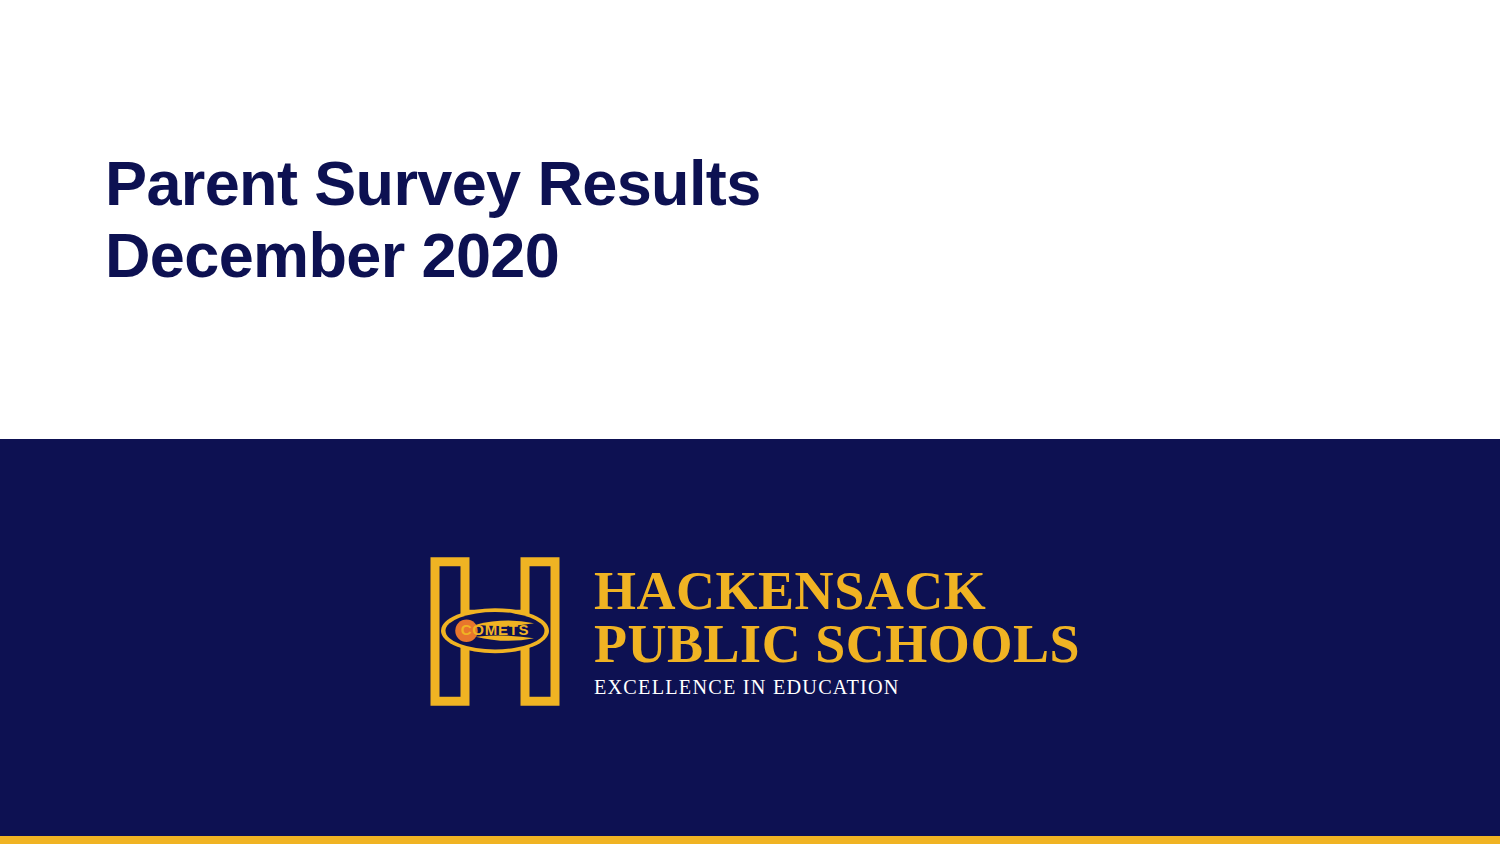Parent Survey Results December 2020
COMETS
HACKENSACK PUBLIC SCHOOLS EXCELLENCE IN EDUCATION